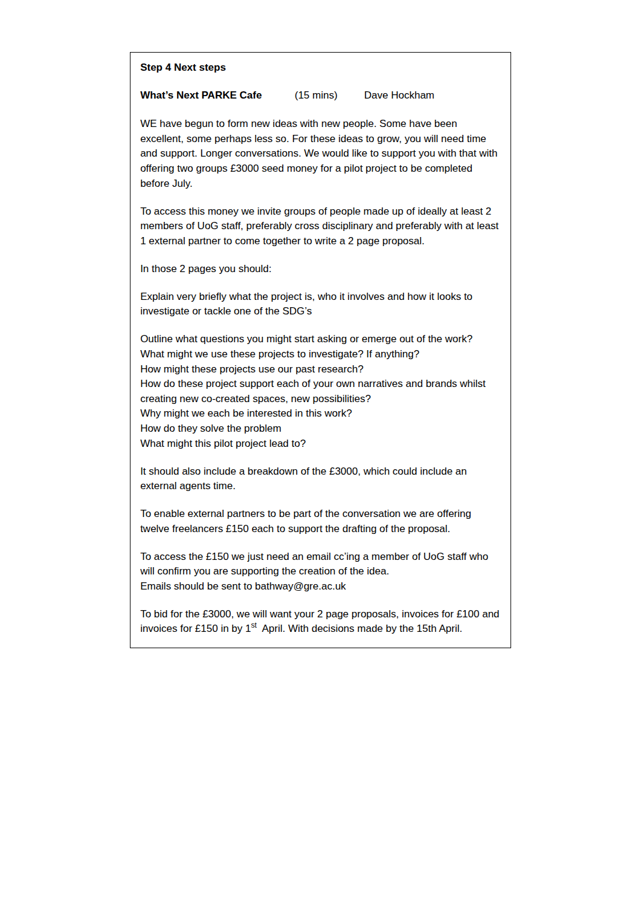Step 4 Next steps
What’s Next PARKE Cafe(15 mins) Dave Hockham
WE have begun to form new ideas with new people. Some have been excellent, some perhaps less so. For these ideas to grow, you will need time and support. Longer conversations. We would like to support you with that with offering two groups £3000 seed money for a pilot project to be completed before July.
To access this money we invite groups of people made up of ideally at least 2 members of UoG staff, preferably cross disciplinary and preferably with at least 1 external partner to come together to write a 2 page proposal.
In those 2 pages you should:
Explain very briefly what the project is, who it involves and how it looks to investigate or tackle one of the SDG’s
Outline what questions you might start asking or emerge out of the work?
What might we use these projects to investigate? If anything?
How might these projects use our past research?
How do these project support each of your own narratives and brands whilst creating new co-created spaces, new possibilities?
Why might we each be interested in this work?
How do they solve the problem
What might this pilot project lead to?
It should also include a breakdown of the £3000, which could include an external agents time.
To enable external partners to be part of the conversation we are offering twelve freelancers £150 each to support the drafting of the proposal.
To access the £150 we just need an email cc’ing a member of UoG staff who will confirm you are supporting the creation of the idea.
Emails should be sent to bathway@gre.ac.uk
To bid for the £3000, we will want your 2 page proposals, invoices for £100 and invoices for £150 in by 1st April. With decisions made by the 15th April.